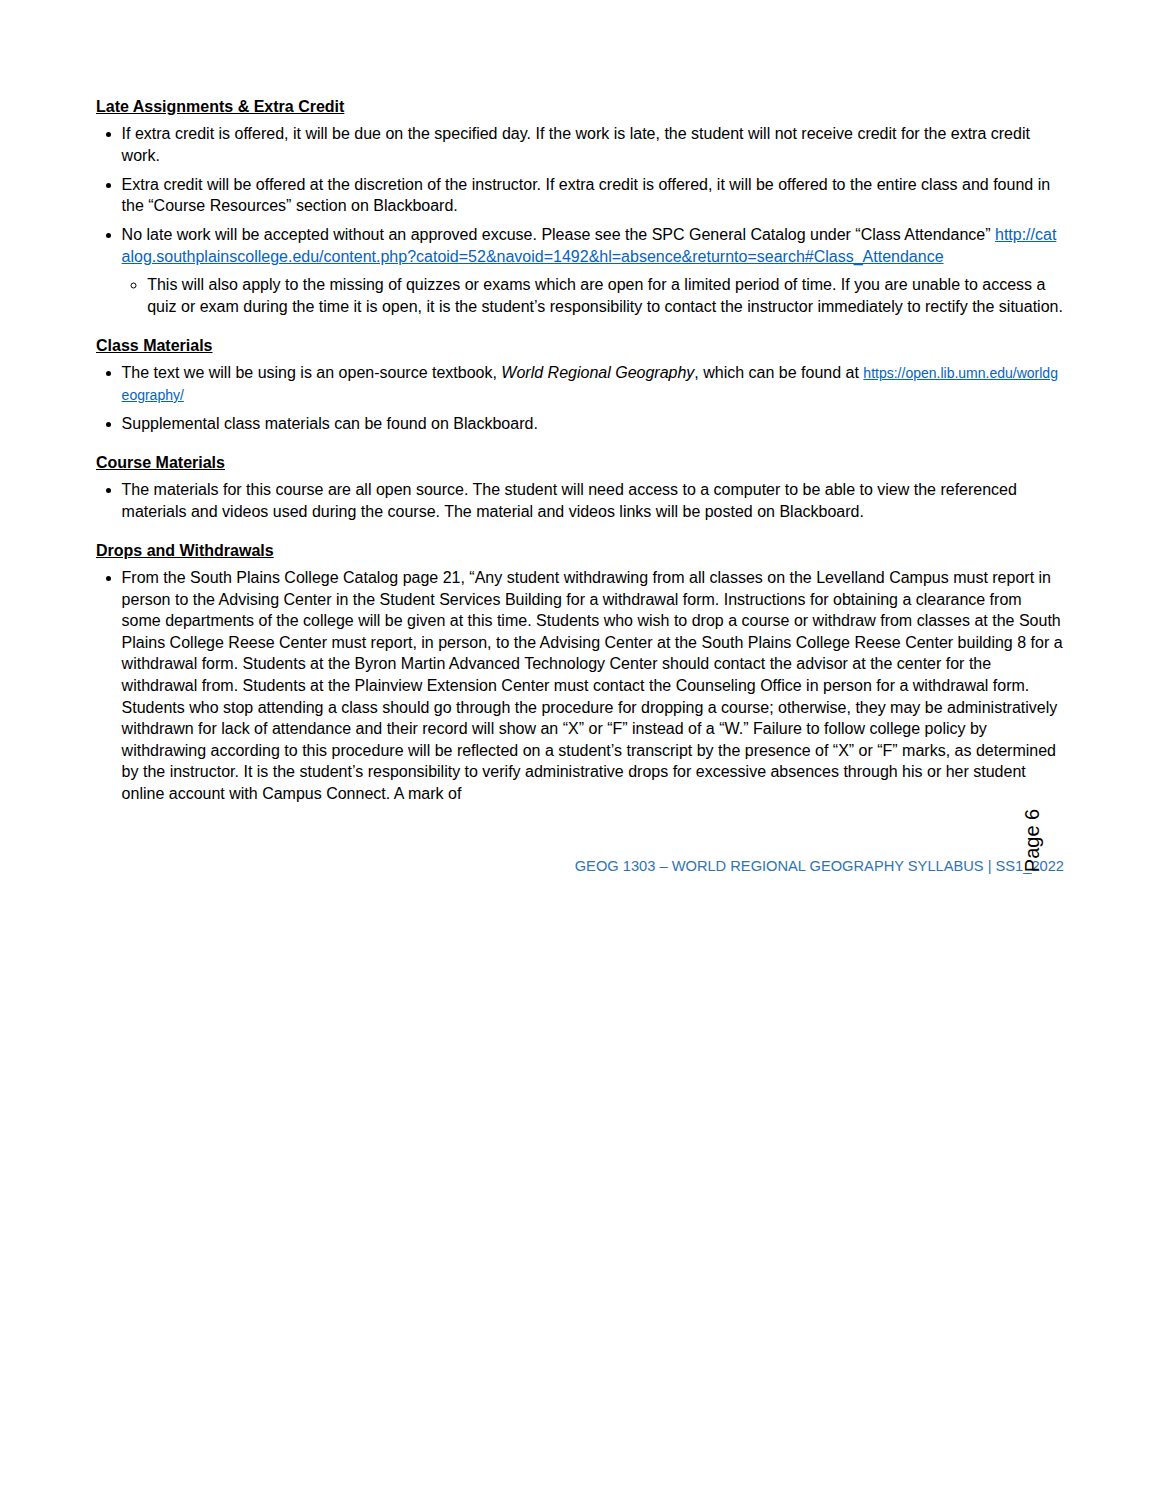Late Assignments & Extra Credit
If extra credit is offered, it will be due on the specified day. If the work is late, the student will not receive credit for the extra credit work.
Extra credit will be offered at the discretion of the instructor. If extra credit is offered, it will be offered to the entire class and found in the “Course Resources” section on Blackboard.
No late work will be accepted without an approved excuse. Please see the SPC General Catalog under “Class Attendance” http://catalog.southplainscollege.edu/content.php?catoid=52&navoid=1492&hl=absence&returnto=search#Class_Attendance
This will also apply to the missing of quizzes or exams which are open for a limited period of time. If you are unable to access a quiz or exam during the time it is open, it is the student’s responsibility to contact the instructor immediately to rectify the situation.
Class Materials
The text we will be using is an open-source textbook, World Regional Geography, which can be found at https://open.lib.umn.edu/worldgeography/
Supplemental class materials can be found on Blackboard.
Course Materials
The materials for this course are all open source. The student will need access to a computer to be able to view the referenced materials and videos used during the course. The material and videos links will be posted on Blackboard.
Drops and Withdrawals
From the South Plains College Catalog page 21, “Any student withdrawing from all classes on the Levelland Campus must report in person to the Advising Center in the Student Services Building for a withdrawal form. Instructions for obtaining a clearance from some departments of the college will be given at this time. Students who wish to drop a course or withdraw from classes at the South Plains College Reese Center must report, in person, to the Advising Center at the South Plains College Reese Center building 8 for a withdrawal form. Students at the Byron Martin Advanced Technology Center should contact the advisor at the center for the withdrawal from. Students at the Plainview Extension Center must contact the Counseling Office in person for a withdrawal form. Students who stop attending a class should go through the procedure for dropping a course; otherwise, they may be administratively withdrawn for lack of attendance and their record will show an “X” or “F” instead of a “W.” Failure to follow college policy by withdrawing according to this procedure will be reflected on a student’s transcript by the presence of “X” or “F” marks, as determined by the instructor. It is the student’s responsibility to verify administrative drops for excessive absences through his or her student online account with Campus Connect. A mark of
Page 6
GEOG 1303 – WORLD REGIONAL GEOGRAPHY SYLLABUS | SS1_2022